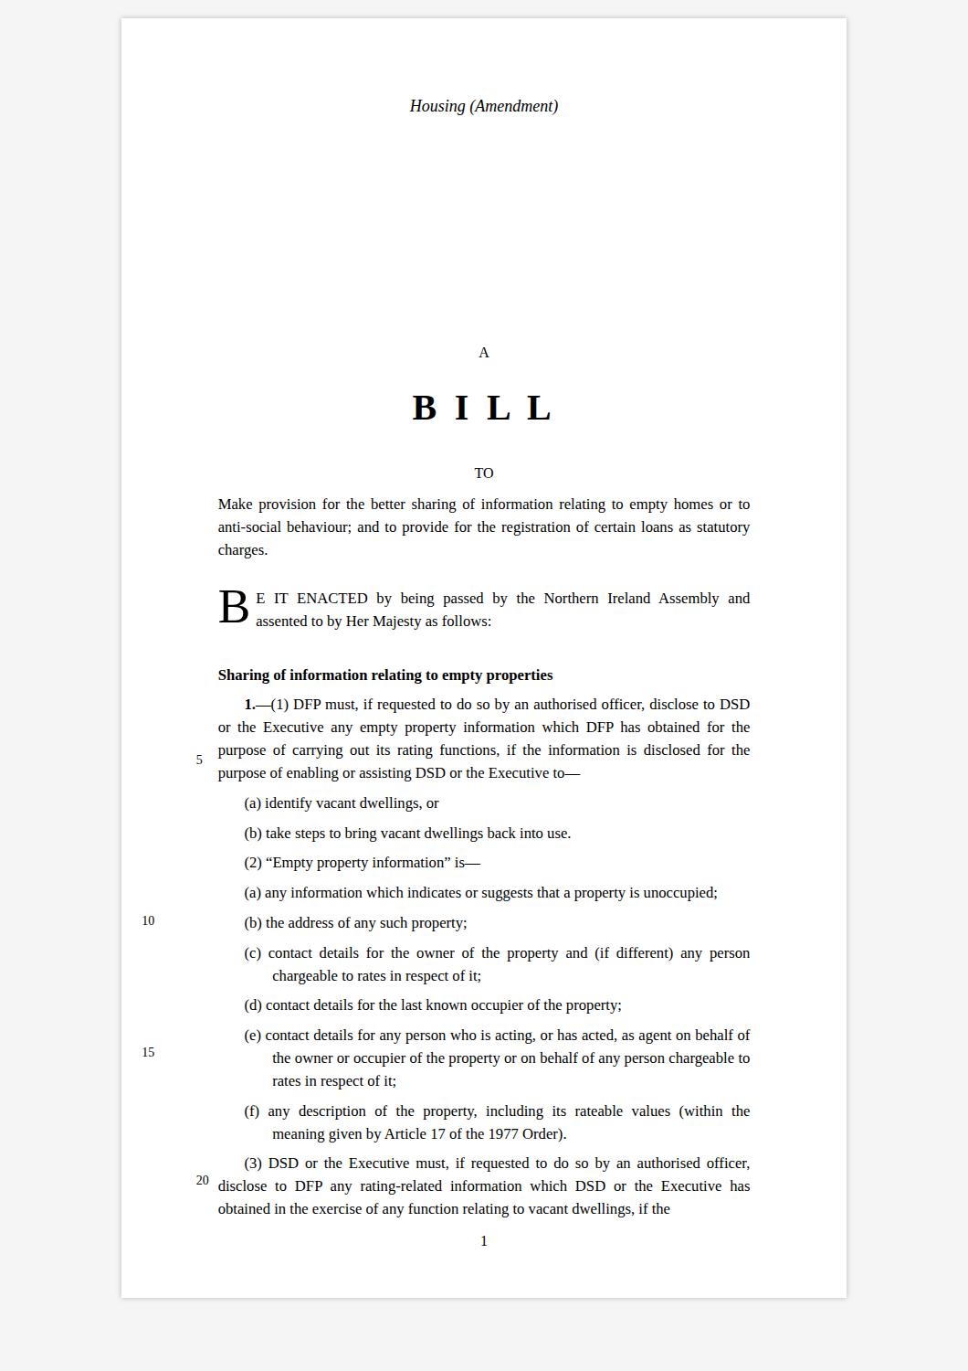Housing (Amendment)
A
B I L L
TO
Make provision for the better sharing of information relating to empty homes or to anti-social behaviour; and to provide for the registration of certain loans as statutory charges.
BE IT ENACTED by being passed by the Northern Ireland Assembly and assented to by Her Majesty as follows:
Sharing of information relating to empty properties
1.—(1) DFP must, if requested to do so by an authorised officer, disclose to DSD or the Executive any empty property information which DFP has obtained for the purpose of carrying out its rating functions, if the information is disclosed for the purpose of enabling or assisting DSD or the Executive to—5
(a) identify vacant dwellings, or
(b) take steps to bring vacant dwellings back into use.
(2) “Empty property information” is—
(a) any information which indicates or suggests that a property is unoccupied;
(b) the address of any such property;10
(c) contact details for the owner of the property and (if different) any person chargeable to rates in respect of it;
(d) contact details for the last known occupier of the property;
(e) contact details for any person who is acting, or has acted, as agent on behalf of the owner or occupier of the property or on behalf of any person chargeable to rates in respect of it;15
(f) any description of the property, including its rateable values (within the meaning given by Article 17 of the 1977 Order).
(3) DSD or the Executive must, if requested to do so by an authorised officer, disclose to DFP any rating-related information which DSD or the Executive has obtained in the exercise of any function relating to vacant dwellings, if the20
1